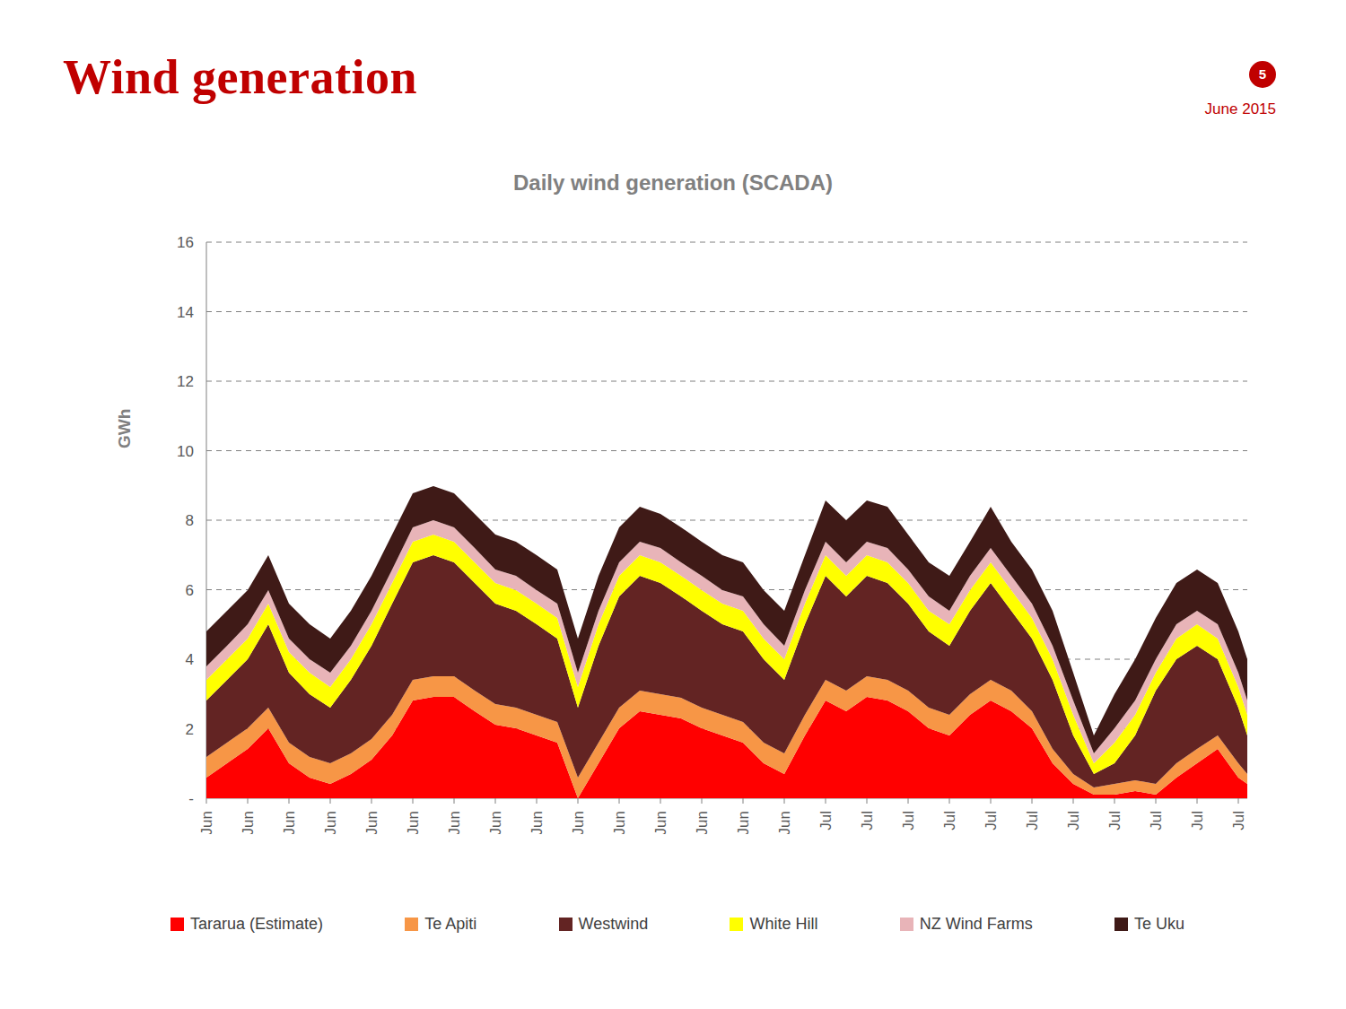Wind generation
5
June 2015
Daily wind generation (SCADA)
GWh
SVG chart. Plot box: x 110 → 1270 ; y 20 → 640 (inside 1280x680 viewBox) Y scale: 0 GWh at y=640, 16 GWh at y=20 → 38.75 px per GWh X: 51 daily points (1 Jun → 21 Jul) evenly spaced 23.2 px 16 14 12 10 8 6 4 2 - 1 Jun 3 Jun 5 Jun 7 Jun 9 Jun 11 Jun 13 Jun 15 Jun 17 Jun 19 Jun 21 Jun 23 Jun 25 Jun 27 Jun 29 Jun 1 Jul 3 Jul 5 Jul 7 Jul 9 Jul 11 Jul 13 Jul 15 Jul 17 Jul 19 Jul 21 Jul
Tararua (Estimate) Te Apiti Westwind White Hill NZ Wind Farms Te Uku